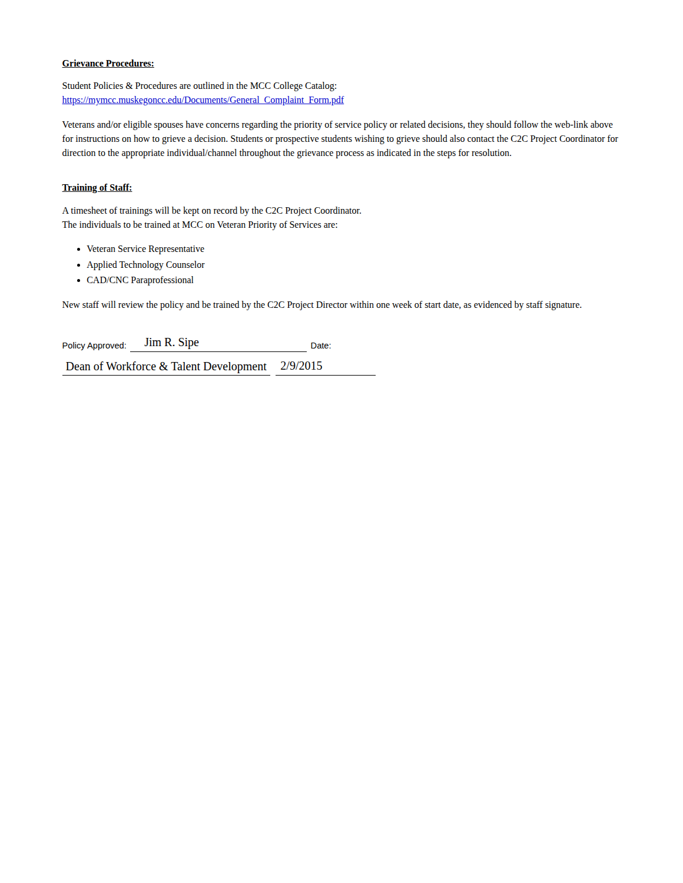Grievance Procedures:
Student Policies & Procedures are outlined in the MCC College Catalog:
https://mymcc.muskegoncc.edu/Documents/General_Complaint_Form.pdf
Veterans and/or eligible spouses have concerns regarding the priority of service policy or related decisions, they should follow the web-link above for instructions on how to grieve a decision. Students or prospective students wishing to grieve should also contact the C2C Project Coordinator for direction to the appropriate individual/channel throughout the grievance process as indicated in the steps for resolution.
Training of Staff:
A timesheet of trainings will be kept on record by the C2C Project Coordinator.
The individuals to be trained at MCC on Veteran Priority of Services are:
Veteran Service Representative
Applied Technology Counselor
CAD/CNC Paraprofessional
New staff will review the policy and be trained by the C2C Project Director within one week of start date, as evidenced by staff signature.
Policy Approved: Jim R. Sipe Date:
Dean of Workforce & Talent Development 2/9/2015